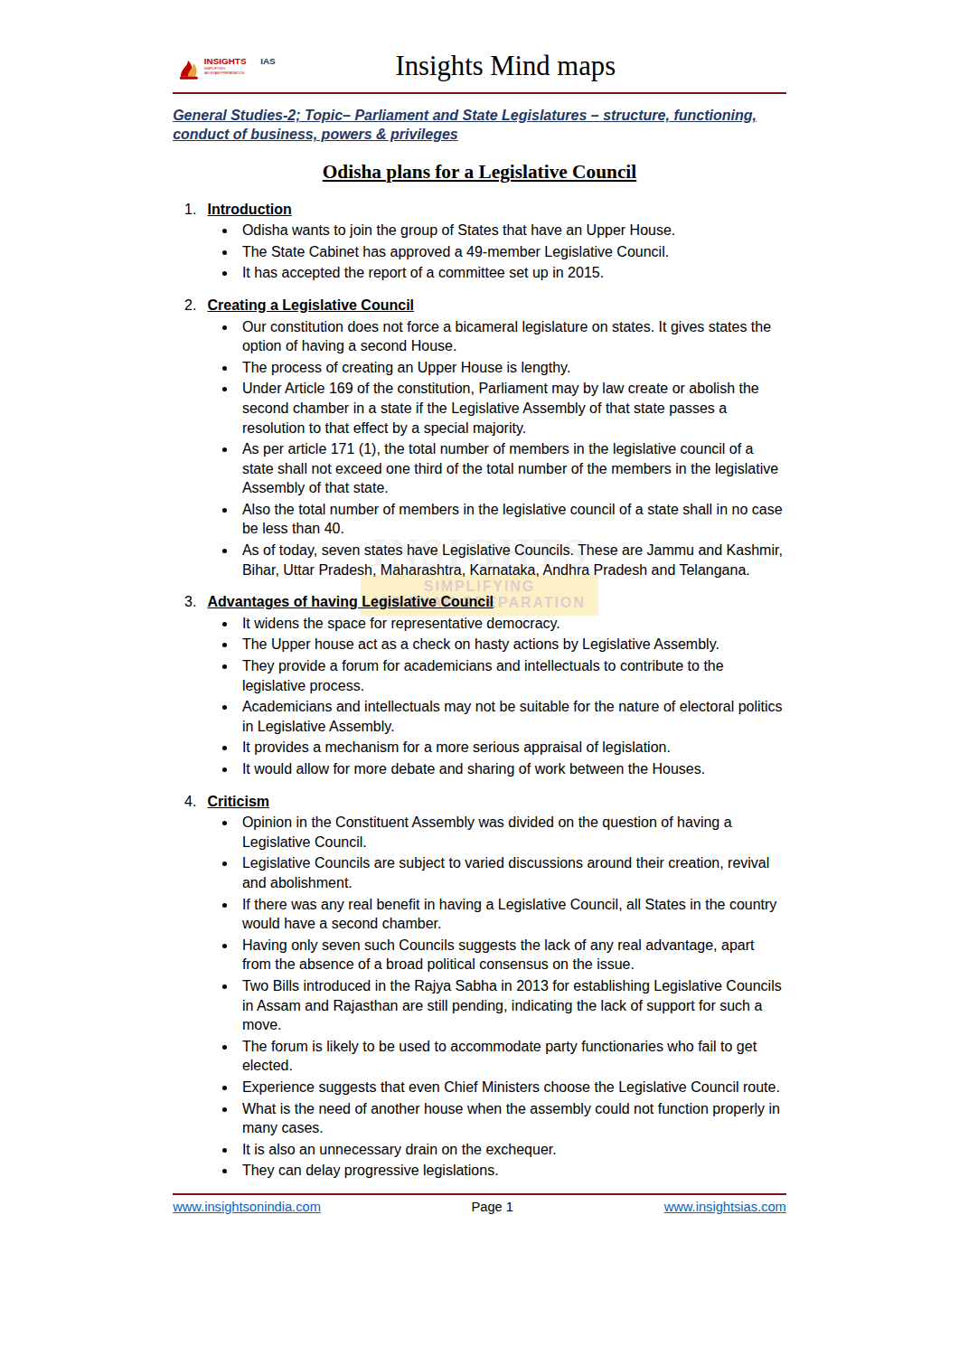INSIGHTS IAS SIMPLIFYING IAS EXAM PREPARATION
Insights Mind maps
INSIGHTS
SIMPLIFYING
IAS EXAM PREPARATION
General Studies-2; Topic– Parliament and State Legislatures – structure, functioning, conduct of business, powers & privileges
Odisha plans for a Legislative Council
Introduction
Odisha wants to join the group of States that have an Upper House.
The State Cabinet has approved a 49-member Legislative Council.
It has accepted the report of a committee set up in 2015.
Creating a Legislative Council
Our constitution does not force a bicameral legislature on states. It gives states the option of having a second House.
The process of creating an Upper House is lengthy.
Under Article 169 of the constitution, Parliament may by law create or abolish the second chamber in a state if the Legislative Assembly of that state passes a resolution to that effect by a special majority.
As per article 171 (1), the total number of members in the legislative council of a state shall not exceed one third of the total number of the members in the legislative Assembly of that state.
Also the total number of members in the legislative council of a state shall in no case be less than 40.
As of today, seven states have Legislative Councils. These are Jammu and Kashmir, Bihar, Uttar Pradesh, Maharashtra, Karnataka, Andhra Pradesh and Telangana.
Advantages of having Legislative Council
It widens the space for representative democracy.
The Upper house act as a check on hasty actions by Legislative Assembly.
They provide a forum for academicians and intellectuals to contribute to the legislative process.
Academicians and intellectuals may not be suitable for the nature of electoral politics in Legislative Assembly.
It provides a mechanism for a more serious appraisal of legislation.
It would allow for more debate and sharing of work between the Houses.
Criticism
Opinion in the Constituent Assembly was divided on the question of having a Legislative Council.
Legislative Councils are subject to varied discussions around their creation, revival and abolishment.
If there was any real benefit in having a Legislative Council, all States in the country would have a second chamber.
Having only seven such Councils suggests the lack of any real advantage, apart from the absence of a broad political consensus on the issue.
Two Bills introduced in the Rajya Sabha in 2013 for establishing Legislative Councils in Assam and Rajasthan are still pending, indicating the lack of support for such a move.
The forum is likely to be used to accommodate party functionaries who fail to get elected.
Experience suggests that even Chief Ministers choose the Legislative Council route.
What is the need of another house when the assembly could not function properly in many cases.
It is also an unnecessary drain on the exchequer.
They can delay progressive legislations.
www.insightsonindia.com Page 1 www.insightsias.com